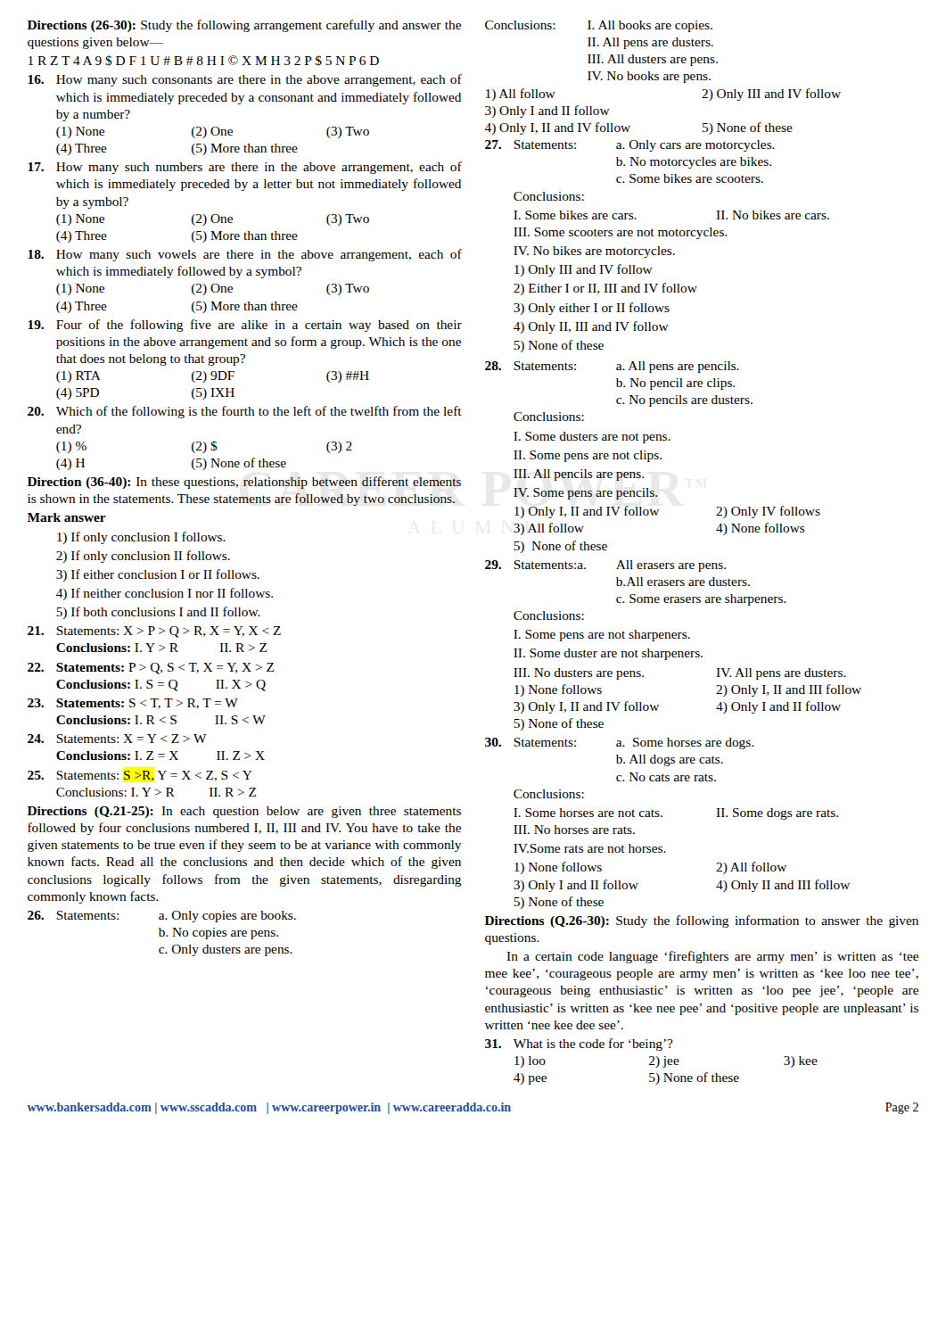CAREER POWERTMALUMNI
Directions (26-30): Study the following arrangement carefully and answer the questions given below—
1 R Z T 4 A 9 $ D F 1 U # B # 8 H I © X M H 3 2 P $ 5 N P 6 D
16.
How many such consonants are there in the above arrangement, each of which is immediately preceded by a consonant and immediately followed by a number?
(1) None
(2) One
(3) Two
(4) Three
(5) More than three
17.
How many such numbers are there in the above arrangement, each of which is immediately preceded by a letter but not immediately followed by a symbol?
(1) None
(2) One
(3) Two
(4) Three
(5) More than three
18.
How many such vowels are there in the above arrangement, each of which is immediately followed by a symbol?
(1) None
(2) One
(3) Two
(4) Three
(5) More than three
19.
Four of the following five are alike in a certain way based on their positions in the above arrangement and so form a group. Which is the one that does not belong to that group?
(1) RTA
(2) 9DF
(3) ##H
(4) 5PD
(5) IXH
20.
Which of the following is the fourth to the left of the twelfth from the left end?
(1) %
(2) $
(3) 2
(4) H
(5) None of these
Direction (36-40): In these questions, relationship between different elements is shown in the statements. These statements are followed by two conclusions.
Mark answer
1) If only conclusion I follows.
2) If only conclusion II follows.
3) If either conclusion I or II follows.
4) If neither conclusion I nor II follows.
5) If both conclusions I and II follow.
21.
Statements: X > P > Q > R, X = Y, X < Z
Conclusions: I. Y > R II. R > Z
22.
Statements: P > Q, S < T, X = Y, X > Z
Conclusions: I. S = Q II. X > Q
23.
Statements: S < T, T > R, T = W
Conclusions: I. R < S II. S < W
24.
Statements: X = Y < Z > W
Conclusions: I. Z = X II. Z > X
25.
Statements: S >R, Y = X < Z, S < Y
Conclusions: I. Y > R II. R > Z
Directions (Q.21-25): In each question below are given three statements followed by four conclusions numbered I, II, III and IV. You have to take the given statements to be true even if they seem to be at variance with commonly known facts. Read all the conclusions and then decide which of the given conclusions logically follows from the given statements, disregarding commonly known facts.
26.
Statements:
a. Only copies are books.
b. No copies are pens.
c. Only dusters are pens.
Conclusions:
I. All books are copies.
II. All pens are dusters.
III. All dusters are pens.
IV. No books are pens.
1) All follow
2) Only III and IV follow
3) Only I and II follow
4) Only I, II and IV follow
5) None of these
27.
Statements:
a. Only cars are motorcycles.
b. No motorcycles are bikes.
c. Some bikes are scooters.
Conclusions:
I. Some bikes are cars.
II. No bikes are cars.
III. Some scooters are not motorcycles.
IV. No bikes are motorcycles.
1) Only III and IV follow
2) Either I or II, III and IV follow
3) Only either I or II follows
4) Only II, III and IV follow
5) None of these
28.
Statements:
a. All pens are pencils.
b. No pencil are clips.
c. No pencils are dusters.
Conclusions:
I. Some dusters are not pens.
II. Some pens are not clips.
III. All pencils are pens.
IV. Some pens are pencils.
1) Only I, II and IV follow
2) Only IV follows
3) All follow
4) None follows
5) None of these
29.
Statements:a.
All erasers are pens.
b.All erasers are dusters.
c. Some erasers are sharpeners.
Conclusions:
I. Some pens are not sharpeners.
II. Some duster are not sharpeners.
III. No dusters are pens.
IV. All pens are dusters.
1) None follows
2) Only I, II and III follow
3) Only I, II and IV follow
4) Only I and II follow
5) None of these
30.
Statements:
a. Some horses are dogs.
b. All dogs are cats.
c. No cats are rats.
Conclusions:
I. Some horses are not cats.
II. Some dogs are rats.
III. No horses are rats.
IV.Some rats are not horses.
1) None follows
2) All follow
3) Only I and II follow
4) Only II and III follow
5) None of these
Directions (Q.26-30): Study the following information to answer the given questions.
In a certain code language ‘firefighters are army men’ is written as ‘tee mee kee’, ‘courageous people are army men’ is written as ‘kee loo nee tee’, ‘courageous being enthusiastic’ is written as ‘loo pee jee’, ‘people are enthusiastic’ is written as ‘kee nee pee’ and ‘positive people are unpleasant’ is written ‘nee kee dee see’.
31.
What is the code for ‘being’?
1) loo
2) jee
3) kee
4) pee
5) None of these
www.bankersadda.com | www.sscadda.com | www.careerpower.in | www.careeradda.co.in
Page 2